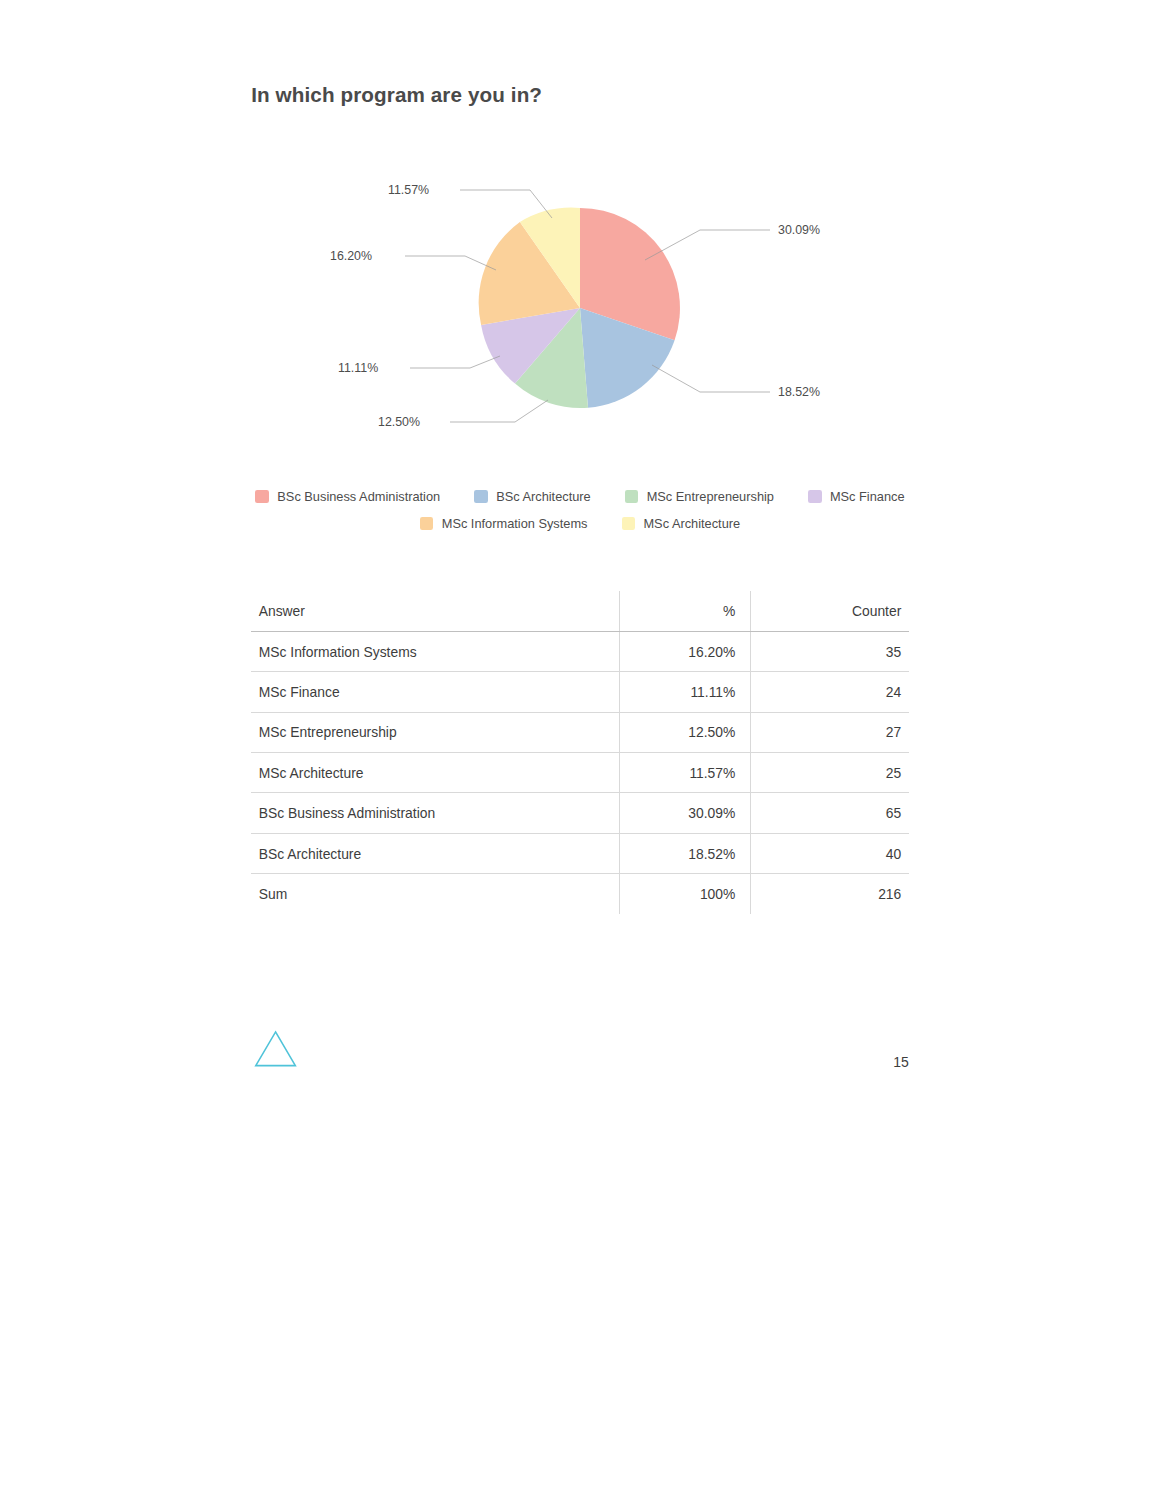In which program are you in?
30.09% 18.52% 12.50% 11.11% 16.20% 11.57%
BSc Business Administration
BSc Architecture
MSc Entrepreneurship
MSc Finance
MSc Information Systems
MSc Architecture
| Answer | % | Counter |
| --- | --- | --- |
| MSc Information Systems | 16.20% | 35 |
| MSc Finance | 11.11% | 24 |
| MSc Entrepreneurship | 12.50% | 27 |
| MSc Architecture | 11.57% | 25 |
| BSc Business Administration | 30.09% | 65 |
| BSc Architecture | 18.52% | 40 |
| Sum | 100% | 216 |
15